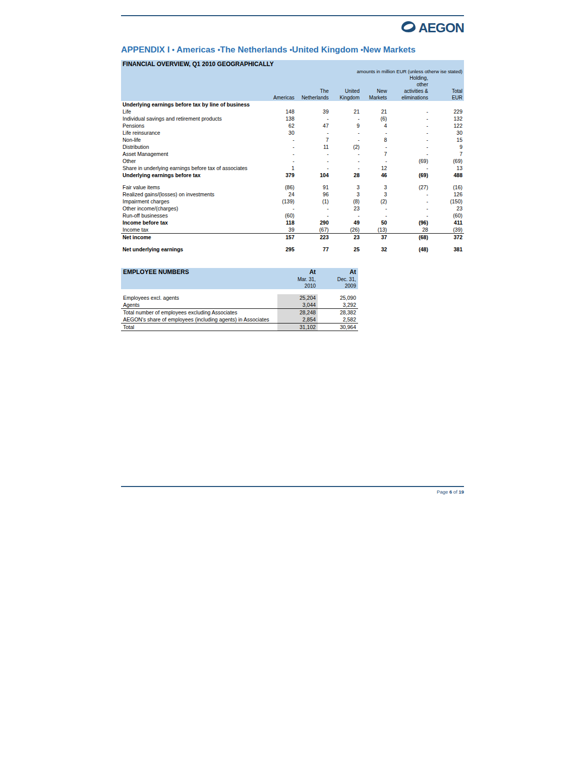AEGON
APPENDIX I • Americas •The Netherlands •United Kingdom •New Markets
| FINANCIAL OVERVIEW, Q1 2010 GEOGRAPHICALLY |
| | amounts in million EUR (unless otherw ise stated) |
| | | | | | Holding, | |
| | | | | | other | |
| | | The | United | New | activities & | Total |
| | Americas | Netherlands | Kingdom | Markets | eliminations | EUR |
| Underlying earnings before tax by line of business | | | | | | |
| Life | 148 | 39 | 21 | 21 | - | 229 |
| Individual savings and retirement products | 138 | - | - | (6) | - | 132 |
| Pensions | 62 | 47 | 9 | 4 | - | 122 |
| Life reinsurance | 30 | - | - | - | - | 30 |
| Non-life | - | 7 | - | 8 | - | 15 |
| Distribution | - | 11 | (2) | - | - | 9 |
| Asset Management | - | - | - | 7 | - | 7 |
| Other | - | - | - | - | (69) | (69) |
| Share in underlying earnings before tax of associates | 1 | - | - | 12 | - | 13 |
| Underlying earnings before tax | 379 | 104 | 28 | 46 | (69) | 488 |
| Fair value items | (86) | 91 | 3 | 3 | (27) | (16) |
| Realized gains/(losses) on investments | 24 | 96 | 3 | 3 | - | 126 |
| Impairment charges | (139) | (1) | (8) | (2) | - | (150) |
| Other income/(charges) | - | - | 23 | - | - | 23 |
| Run-off businesses | (60) | - | - | - | - | (60) |
| Income before tax | 118 | 290 | 49 | 50 | (96) | 411 |
| Income tax | 39 | (67) | (26) | (13) | 28 | (39) |
| Net income | 157 | 223 | 23 | 37 | (68) | 372 |
| Net underlying earnings | 295 | 77 | 25 | 32 | (48) | 381 |
| EMPLOYEE NUMBERS | At | At |
| | Mar. 31, | Dec. 31, |
| | 2010 | 2009 |
| Employees excl. agents | 25,204 | 25,090 |
| Agents | 3,044 | 3,292 |
| Total number of employees excluding Associates | 28,248 | 28,382 |
| AEGON's share of employees (including agents) in Associates | 2,854 | 2,582 |
| Total | 31,102 | 30,964 |
Page 6 of 19